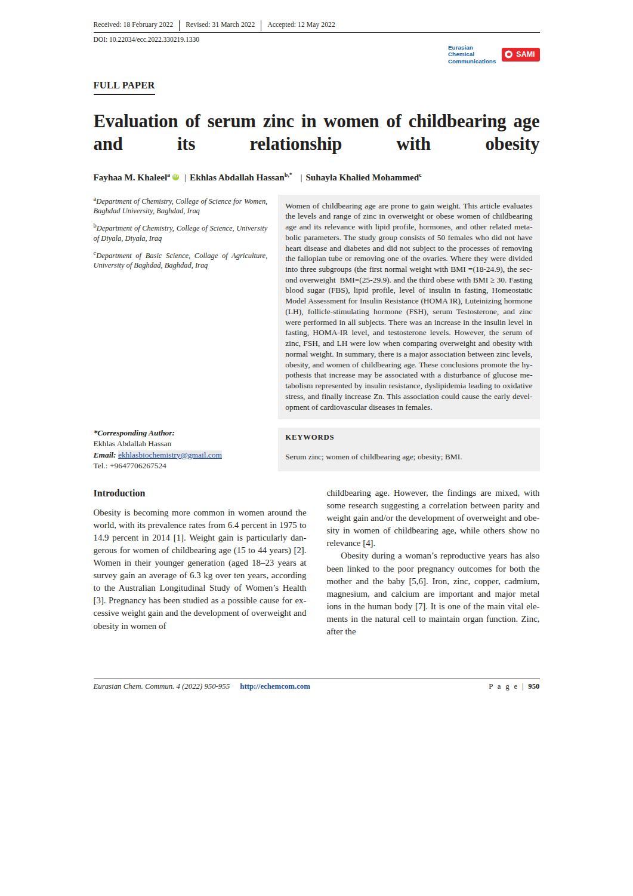Received: 18 February 2022
Revised: 31 March 2022
Accepted: 12 May 2022
DOI: 10.22034/ecc.2022.330219.1330
Eurasian Chemical Communications
SAMI
FULL PAPER
Evaluation of serum zinc in women of childbearing age and its relationship with obesity
Fayhaa M. Khaleela |Ekhlas Abdallah Hassanb,* |Suhayla Khalied Mohammedc
aDepartment of Chemistry, College of Science for Women, Baghdad University, Baghdad, Iraq
bDepartment of Chemistry, College of Science, University of Diyala, Diyala, Iraq
cDepartment of Basic Science, Collage of Agriculture, University of Baghdad, Baghdad, Iraq
Women of childbearing age are prone to gain weight. This article evaluates the levels and range of zinc in overweight or obese women of childbearing age and its relevance with lipid profile, hormones, and other related metabolic parameters. The study group consists of 50 females who did not have heart disease and diabetes and did not subject to the processes of removing the fallopian tube or removing one of the ovaries. Where they were divided into three subgroups (the first normal weight with BMI =(18-24.9), the second overweight BMI=(25-29.9). and the third obese with BMI ≥ 30. Fasting blood sugar (FBS), lipid profile, level of insulin in fasting, Homeostatic Model Assessment for Insulin Resistance (HOMA IR), Luteinizing hormone (LH), follicle-stimulating hormone (FSH), serum Testosterone, and zinc were performed in all subjects. There was an increase in the insulin level in fasting, HOMA-IR level, and testosterone levels. However, the serum of zinc, FSH, and LH were low when comparing overweight and obesity with normal weight. In summary, there is a major association between zinc levels, obesity, and women of childbearing age. These conclusions promote the hypothesis that increase may be associated with a disturbance of glucose metabolism represented by insulin resistance, dyslipidemia leading to oxidative stress, and finally increase Zn. This association could cause the early development of cardiovascular diseases in females.
*Corresponding Author:
Ekhlas Abdallah Hassan
Email: ekhlasbiochemistry@gmail.com
Tel.: +9647706267524
KEYWORDS
Serum zinc; women of childbearing age; obesity; BMI.
Introduction
Obesity is becoming more common in women around the world, with its prevalence rates from 6.4 percent in 1975 to 14.9 percent in 2014 [1]. Weight gain is particularly dangerous for women of childbearing age (15 to 44 years) [2]. Women in their younger generation (aged 18–23 years at survey gain an average of 6.3 kg over ten years, according to the Australian Longitudinal Study of Women’s Health [3]. Pregnancy has been studied as a possible cause for excessive weight gain and the development of overweight and obesity in women of
childbearing age. However, the findings are mixed, with some research suggesting a correlation between parity and weight gain and/or the development of overweight and obesity in women of childbearing age, while others show no relevance [4].
Obesity during a woman’s reproductive years has also been linked to the poor pregnancy outcomes for both the mother and the baby [5,6]. Iron, zinc, copper, cadmium, magnesium, and calcium are important and major metal ions in the human body [7]. It is one of the main vital elements in the natural cell to maintain organ function. Zinc, after the
Eurasian Chem. Commun. 4 (2022) 950-955 http://echemcom.com
P a g e | 950